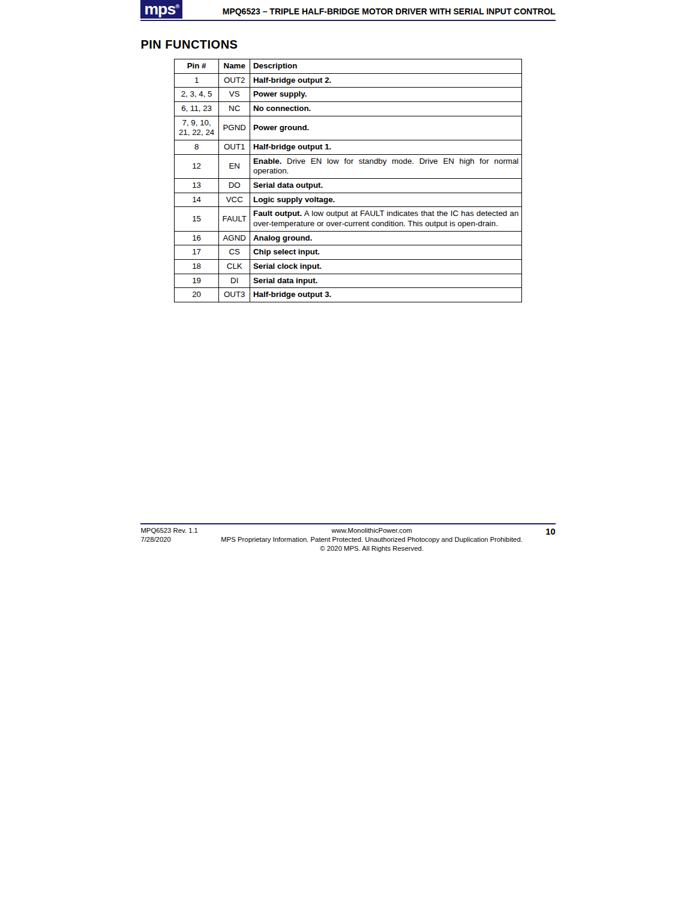mps®
MPQ6523 – TRIPLE HALF-BRIDGE MOTOR DRIVER WITH SERIAL INPUT CONTROL
PIN FUNCTIONS
| Pin # | Name | Description |
| --- | --- | --- |
| 1 | OUT2 | Half-bridge output 2. |
| 2, 3, 4, 5 | VS | Power supply. |
| 6, 11, 23 | NC | No connection. |
| 7, 9, 10, 21, 22, 24 | PGND | Power ground. |
| 8 | OUT1 | Half-bridge output 1. |
| 12 | EN | Enable. Drive EN low for standby mode. Drive EN high for normal operation. |
| 13 | DO | Serial data output. |
| 14 | VCC | Logic supply voltage. |
| 15 | FAULT | Fault output. A low output at FAULT indicates that the IC has detected an over-temperature or over-current condition. This output is open-drain. |
| 16 | AGND | Analog ground. |
| 17 | CS | Chip select input. |
| 18 | CLK | Serial clock input. |
| 19 | DI | Serial data input. |
| 20 | OUT3 | Half-bridge output 3. |
MPQ6523 Rev. 1.1
7/28/2020
www.MonolithicPower.com
MPS Proprietary Information. Patent Protected. Unauthorized Photocopy and Duplication Prohibited.
© 2020 MPS. All Rights Reserved.
10